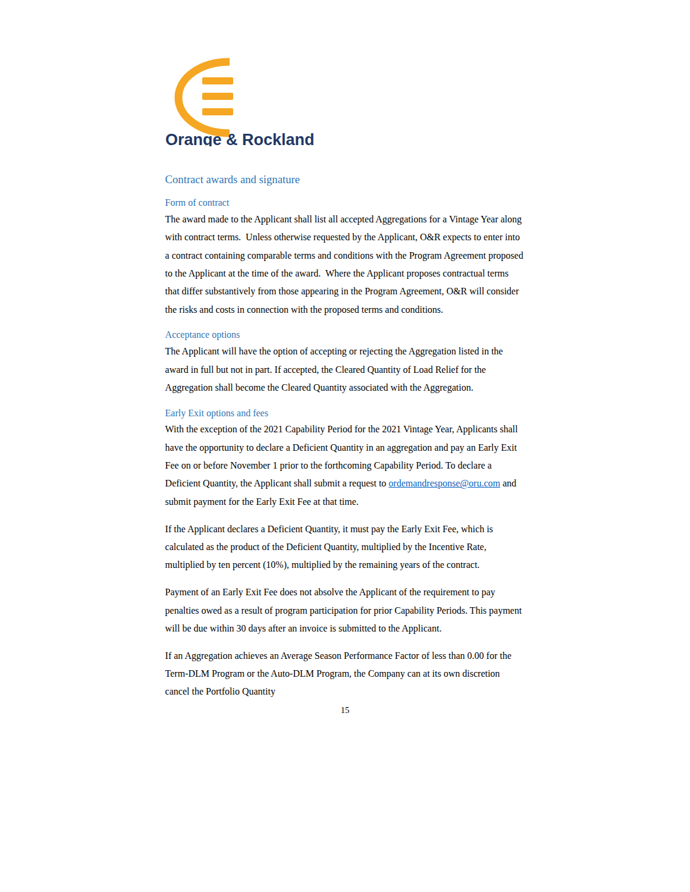Orange & Rockland
Contract awards and signature
Form of contract
The award made to the Applicant shall list all accepted Aggregations for a Vintage Year along with contract terms. Unless otherwise requested by the Applicant, O&R expects to enter into a contract containing comparable terms and conditions with the Program Agreement proposed to the Applicant at the time of the award. Where the Applicant proposes contractual terms that differ substantively from those appearing in the Program Agreement, O&R will consider the risks and costs in connection with the proposed terms and conditions.
Acceptance options
The Applicant will have the option of accepting or rejecting the Aggregation listed in the award in full but not in part. If accepted, the Cleared Quantity of Load Relief for the Aggregation shall become the Cleared Quantity associated with the Aggregation.
Early Exit options and fees
With the exception of the 2021 Capability Period for the 2021 Vintage Year, Applicants shall have the opportunity to declare a Deficient Quantity in an aggregation and pay an Early Exit Fee on or before November 1 prior to the forthcoming Capability Period. To declare a Deficient Quantity, the Applicant shall submit a request to ordemandresponse@oru.com and submit payment for the Early Exit Fee at that time.
If the Applicant declares a Deficient Quantity, it must pay the Early Exit Fee, which is calculated as the product of the Deficient Quantity, multiplied by the Incentive Rate, multiplied by ten percent (10%), multiplied by the remaining years of the contract.
Payment of an Early Exit Fee does not absolve the Applicant of the requirement to pay penalties owed as a result of program participation for prior Capability Periods. This payment will be due within 30 days after an invoice is submitted to the Applicant.
If an Aggregation achieves an Average Season Performance Factor of less than 0.00 for the Term-DLM Program or the Auto-DLM Program, the Company can at its own discretion cancel the Portfolio Quantity
15